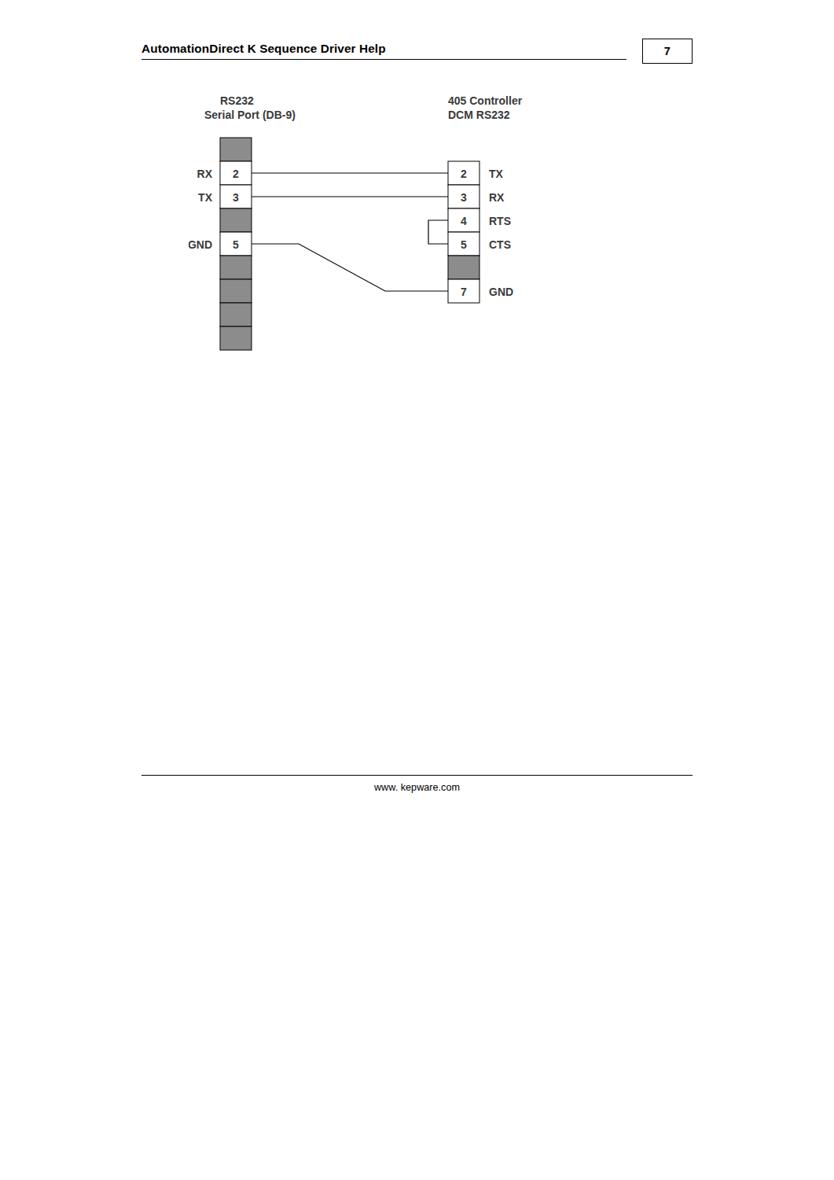AutomationDirect K Sequence Driver Help
7
RS232 Serial Port (DB-9) 405 Controller DCM RS232 2 RX 3 TX 5 GND 2 TX 3 RX 4 RTS 5 CTS 7 GND
www. kepware.com